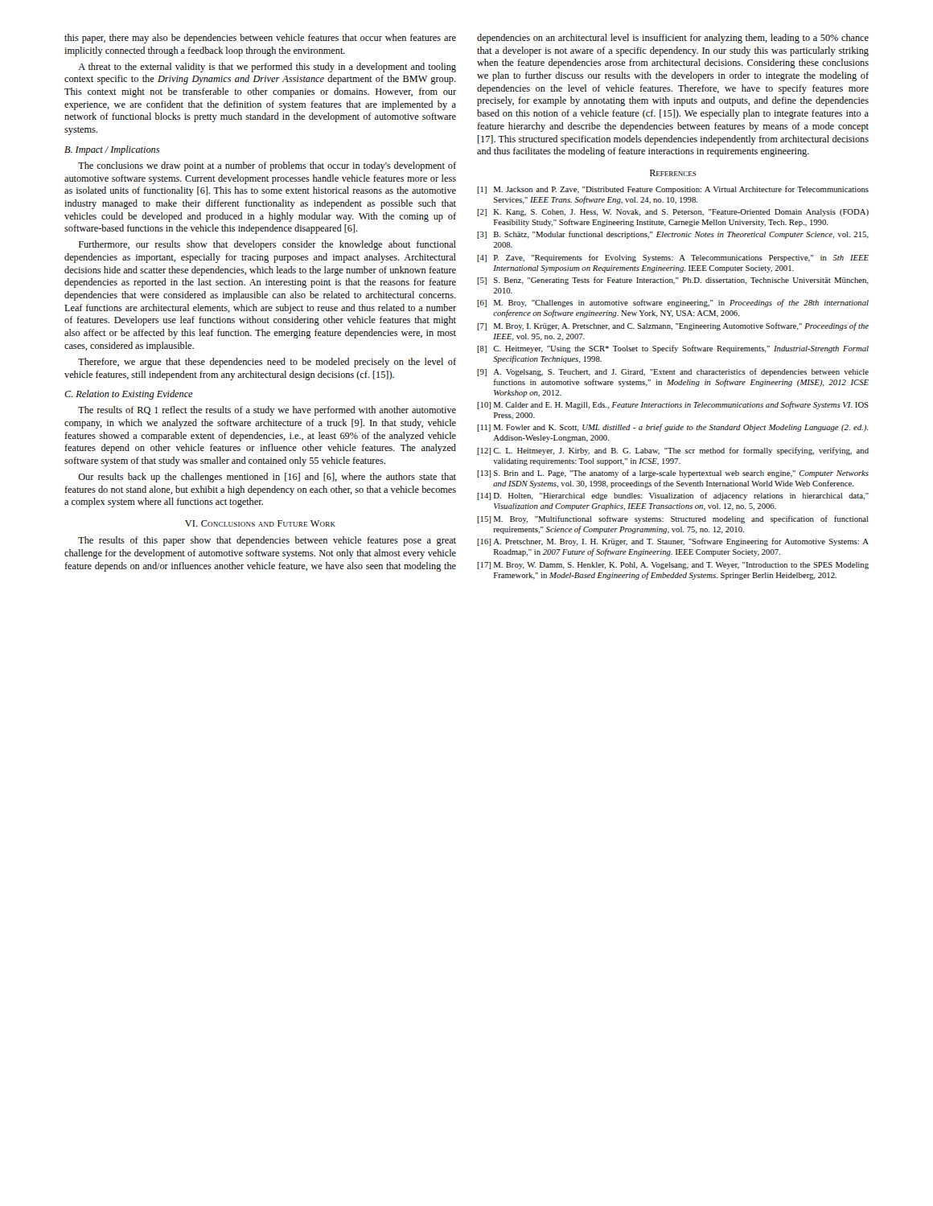this paper, there may also be dependencies between vehicle features that occur when features are implicitly connected through a feedback loop through the environment.
A threat to the external validity is that we performed this study in a development and tooling context specific to the Driving Dynamics and Driver Assistance department of the BMW group. This context might not be transferable to other companies or domains. However, from our experience, we are confident that the definition of system features that are implemented by a network of functional blocks is pretty much standard in the development of automotive software systems.
B. Impact / Implications
The conclusions we draw point at a number of problems that occur in today's development of automotive software systems. Current development processes handle vehicle features more or less as isolated units of functionality [6]. This has to some extent historical reasons as the automotive industry managed to make their different functionality as independent as possible such that vehicles could be developed and produced in a highly modular way. With the coming up of software-based functions in the vehicle this independence disappeared [6].
Furthermore, our results show that developers consider the knowledge about functional dependencies as important, especially for tracing purposes and impact analyses. Architectural decisions hide and scatter these dependencies, which leads to the large number of unknown feature dependencies as reported in the last section. An interesting point is that the reasons for feature dependencies that were considered as implausible can also be related to architectural concerns. Leaf functions are architectural elements, which are subject to reuse and thus related to a number of features. Developers use leaf functions without considering other vehicle features that might also affect or be affected by this leaf function. The emerging feature dependencies were, in most cases, considered as implausible.
Therefore, we argue that these dependencies need to be modeled precisely on the level of vehicle features, still independent from any architectural design decisions (cf. [15]).
C. Relation to Existing Evidence
The results of RQ 1 reflect the results of a study we have performed with another automotive company, in which we analyzed the software architecture of a truck [9]. In that study, vehicle features showed a comparable extent of dependencies, i.e., at least 69% of the analyzed vehicle features depend on other vehicle features or influence other vehicle features. The analyzed software system of that study was smaller and contained only 55 vehicle features.
Our results back up the challenges mentioned in [16] and [6], where the authors state that features do not stand alone, but exhibit a high dependency on each other, so that a vehicle becomes a complex system where all functions act together.
VI. Conclusions and Future Work
The results of this paper show that dependencies between vehicle features pose a great challenge for the development of automotive software systems. Not only that almost every vehicle feature depends on and/or influences another vehicle feature, we have also seen that modeling the dependencies on an architectural level is insufficient for analyzing them, leading to a 50% chance that a developer is not aware of a specific dependency. In our study this was particularly striking when the feature dependencies arose from architectural decisions. Considering these conclusions we plan to further discuss our results with the developers in order to integrate the modeling of dependencies on the level of vehicle features. Therefore, we have to specify features more precisely, for example by annotating them with inputs and outputs, and define the dependencies based on this notion of a vehicle feature (cf. [15]). We especially plan to integrate features into a feature hierarchy and describe the dependencies between features by means of a mode concept [17]. This structured specification models dependencies independently from architectural decisions and thus facilitates the modeling of feature interactions in requirements engineering.
References
M. Jackson and P. Zave, "Distributed Feature Composition: A Virtual Architecture for Telecommunications Services," IEEE Trans. Software Eng, vol. 24, no. 10, 1998.
K. Kang, S. Cohen, J. Hess, W. Novak, and S. Peterson, "Feature-Oriented Domain Analysis (FODA) Feasibility Study," Software Engineering Institute, Carnegie Mellon University, Tech. Rep., 1990.
B. Schätz, "Modular functional descriptions," Electronic Notes in Theoretical Computer Science, vol. 215, 2008.
P. Zave, "Requirements for Evolving Systems: A Telecommunications Perspective," in 5th IEEE International Symposium on Requirements Engineering. IEEE Computer Society, 2001.
S. Benz, "Generating Tests for Feature Interaction," Ph.D. dissertation, Technische Universität München, 2010.
M. Broy, "Challenges in automotive software engineering," in Proceedings of the 28th international conference on Software engineering. New York, NY, USA: ACM, 2006.
M. Broy, I. Krüger, A. Pretschner, and C. Salzmann, "Engineering Automotive Software," Proceedings of the IEEE, vol. 95, no. 2, 2007.
C. Heitmeyer, "Using the SCR* Toolset to Specify Software Requirements," Industrial-Strength Formal Specification Techniques, 1998.
A. Vogelsang, S. Teuchert, and J. Girard, "Extent and characteristics of dependencies between vehicle functions in automotive software systems," in Modeling in Software Engineering (MISE), 2012 ICSE Workshop on, 2012.
M. Calder and E. H. Magill, Eds., Feature Interactions in Telecommunications and Software Systems VI. IOS Press, 2000.
M. Fowler and K. Scott, UML distilled - a brief guide to the Standard Object Modeling Language (2. ed.). Addison-Wesley-Longman, 2000.
C. L. Heitmeyer, J. Kirby, and B. G. Labaw, "The scr method for formally specifying, verifying, and validating requirements: Tool support," in ICSE, 1997.
S. Brin and L. Page, "The anatomy of a large-scale hypertextual web search engine," Computer Networks and ISDN Systems, vol. 30, 1998, proceedings of the Seventh International World Wide Web Conference.
D. Holten, "Hierarchical edge bundles: Visualization of adjacency relations in hierarchical data," Visualization and Computer Graphics, IEEE Transactions on, vol. 12, no. 5, 2006.
M. Broy, "Multifunctional software systems: Structured modeling and specification of functional requirements," Science of Computer Programming, vol. 75, no. 12, 2010.
A. Pretschner, M. Broy, I. H. Krüger, and T. Stauner, "Software Engineering for Automotive Systems: A Roadmap," in 2007 Future of Software Engineering. IEEE Computer Society, 2007.
M. Broy, W. Damm, S. Henkler, K. Pohl, A. Vogelsang, and T. Weyer, "Introduction to the SPES Modeling Framework," in Model-Based Engineering of Embedded Systems. Springer Berlin Heidelberg, 2012.